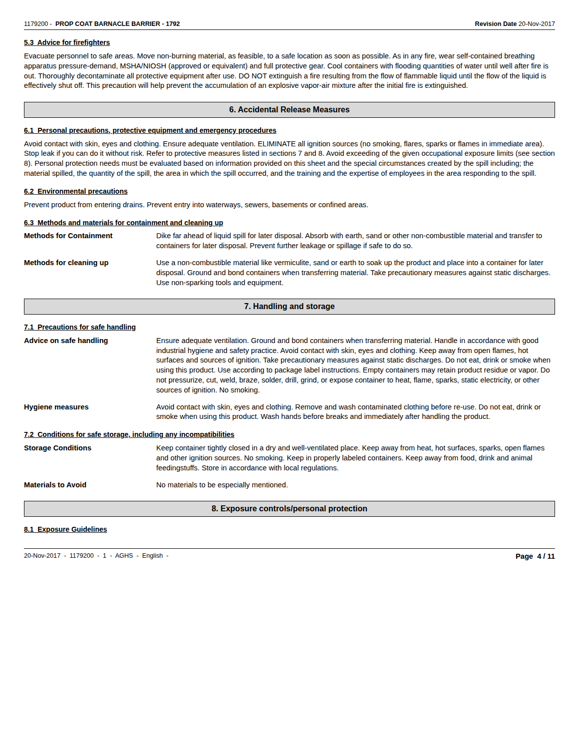1179200 - PROP COAT BARNACLE BARRIER - 1792
Revision Date 20-Nov-2017
5.3 Advice for firefighters
Evacuate personnel to safe areas. Move non-burning material, as feasible, to a safe location as soon as possible. As in any fire, wear self-contained breathing apparatus pressure-demand, MSHA/NIOSH (approved or equivalent) and full protective gear. Cool containers with flooding quantities of water until well after fire is out. Thoroughly decontaminate all protective equipment after use. DO NOT extinguish a fire resulting from the flow of flammable liquid until the flow of the liquid is effectively shut off. This precaution will help prevent the accumulation of an explosive vapor-air mixture after the initial fire is extinguished.
6. Accidental Release Measures
6.1 Personal precautions, protective equipment and emergency procedures
Avoid contact with skin, eyes and clothing. Ensure adequate ventilation. ELIMINATE all ignition sources (no smoking, flares, sparks or flames in immediate area). Stop leak if you can do it without risk. Refer to protective measures listed in sections 7 and 8. Avoid exceeding of the given occupational exposure limits (see section 8). Personal protection needs must be evaluated based on information provided on this sheet and the special circumstances created by the spill including; the material spilled, the quantity of the spill, the area in which the spill occurred, and the training and the expertise of employees in the area responding to the spill.
6.2 Environmental precautions
Prevent product from entering drains. Prevent entry into waterways, sewers, basements or confined areas.
6.3 Methods and materials for containment and cleaning up
Methods for Containment
Dike far ahead of liquid spill for later disposal. Absorb with earth, sand or other non-combustible material and transfer to containers for later disposal. Prevent further leakage or spillage if safe to do so.
Methods for cleaning up
Use a non-combustible material like vermiculite, sand or earth to soak up the product and place into a container for later disposal. Ground and bond containers when transferring material. Take precautionary measures against static discharges. Use non-sparking tools and equipment.
7. Handling and storage
7.1 Precautions for safe handling
Advice on safe handling
Ensure adequate ventilation. Ground and bond containers when transferring material. Handle in accordance with good industrial hygiene and safety practice. Avoid contact with skin, eyes and clothing. Keep away from open flames, hot surfaces and sources of ignition. Take precautionary measures against static discharges. Do not eat, drink or smoke when using this product. Use according to package label instructions. Empty containers may retain product residue or vapor. Do not pressurize, cut, weld, braze, solder, drill, grind, or expose container to heat, flame, sparks, static electricity, or other sources of ignition. No smoking.
Hygiene measures
Avoid contact with skin, eyes and clothing. Remove and wash contaminated clothing before re-use. Do not eat, drink or smoke when using this product. Wash hands before breaks and immediately after handling the product.
7.2 Conditions for safe storage, including any incompatibilities
Storage Conditions
Keep container tightly closed in a dry and well-ventilated place. Keep away from heat, hot surfaces, sparks, open flames and other ignition sources. No smoking. Keep in properly labeled containers. Keep away from food, drink and animal feedingstuffs. Store in accordance with local regulations.
Materials to Avoid
No materials to be especially mentioned.
8. Exposure controls/personal protection
8.1 Exposure Guidelines
20-Nov-2017 - 1179200 - 1 - AGHS - English -
Page 4 / 11